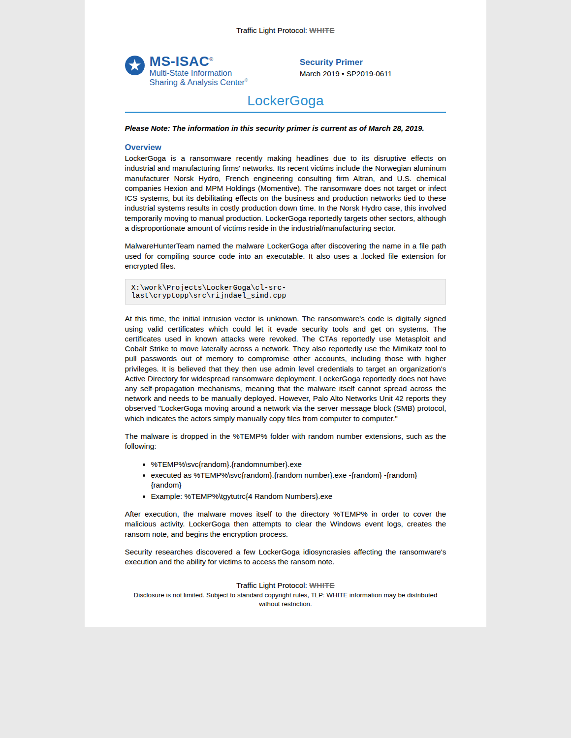Traffic Light Protocol: WHITE
MS-ISAC®
Multi-State Information
Sharing & Analysis Center®
Security Primer
March 2019 • SP2019-0611
LockerGoga
Please Note: The information in this security primer is current as of March 28, 2019.
Overview
LockerGoga is a ransomware recently making headlines due to its disruptive effects on industrial and manufacturing firms' networks. Its recent victims include the Norwegian aluminum manufacturer Norsk Hydro, French engineering consulting firm Altran, and U.S. chemical companies Hexion and MPM Holdings (Momentive). The ransomware does not target or infect ICS systems, but its debilitating effects on the business and production networks tied to these industrial systems results in costly production down time. In the Norsk Hydro case, this involved temporarily moving to manual production. LockerGoga reportedly targets other sectors, although a disproportionate amount of victims reside in the industrial/manufacturing sector.
MalwareHunterTeam named the malware LockerGoga after discovering the name in a file path used for compiling source code into an executable. It also uses a .locked file extension for encrypted files.
X:\work\Projects\LockerGoga\cl-src-last\cryptopp\src\rijndael_simd.cpp
At this time, the initial intrusion vector is unknown. The ransomware's code is digitally signed using valid certificates which could let it evade security tools and get on systems. The certificates used in known attacks were revoked. The CTAs reportedly use Metasploit and Cobalt Strike to move laterally across a network. They also reportedly use the Mimikatz tool to pull passwords out of memory to compromise other accounts, including those with higher privileges. It is believed that they then use admin level credentials to target an organization's Active Directory for widespread ransomware deployment. LockerGoga reportedly does not have any self-propagation mechanisms, meaning that the malware itself cannot spread across the network and needs to be manually deployed. However, Palo Alto Networks Unit 42 reports they observed "LockerGoga moving around a network via the server message block (SMB) protocol, which indicates the actors simply manually copy files from computer to computer."
The malware is dropped in the %TEMP% folder with random number extensions, such as the following:
%TEMP%\svc{random}.{randomnumber}.exe
executed as %TEMP%\svc{random}.{random number}.exe -{random} -{random} {random}
Example: %TEMP%\tgytutrc{4 Random Numbers}.exe
After execution, the malware moves itself to the directory %TEMP% in order to cover the malicious activity. LockerGoga then attempts to clear the Windows event logs, creates the ransom note, and begins the encryption process.
Security researches discovered a few LockerGoga idiosyncrasies affecting the ransomware's execution and the ability for victims to access the ransom note.
Traffic Light Protocol: WHITE
Disclosure is not limited. Subject to standard copyright rules, TLP: WHITE information may be distributed without restriction.